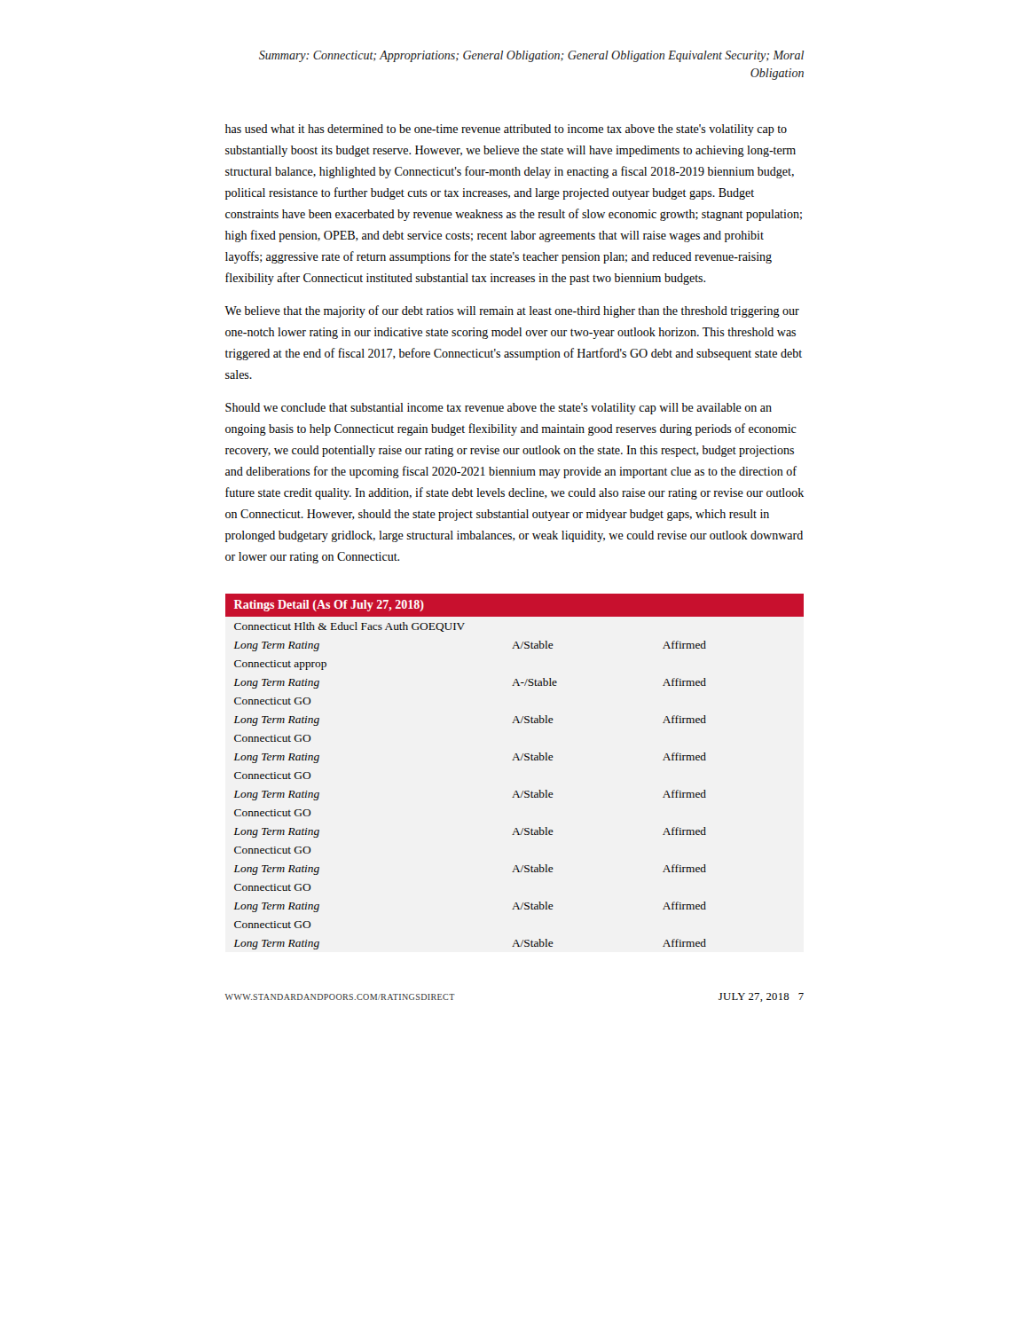Summary: Connecticut; Appropriations; General Obligation; General Obligation Equivalent Security; Moral Obligation
has used what it has determined to be one-time revenue attributed to income tax above the state's volatility cap to substantially boost its budget reserve. However, we believe the state will have impediments to achieving long-term structural balance, highlighted by Connecticut's four-month delay in enacting a fiscal 2018-2019 biennium budget, political resistance to further budget cuts or tax increases, and large projected outyear budget gaps. Budget constraints have been exacerbated by revenue weakness as the result of slow economic growth; stagnant population; high fixed pension, OPEB, and debt service costs; recent labor agreements that will raise wages and prohibit layoffs; aggressive rate of return assumptions for the state's teacher pension plan; and reduced revenue-raising flexibility after Connecticut instituted substantial tax increases in the past two biennium budgets.
We believe that the majority of our debt ratios will remain at least one-third higher than the threshold triggering our one-notch lower rating in our indicative state scoring model over our two-year outlook horizon. This threshold was triggered at the end of fiscal 2017, before Connecticut's assumption of Hartford's GO debt and subsequent state debt sales.
Should we conclude that substantial income tax revenue above the state's volatility cap will be available on an ongoing basis to help Connecticut regain budget flexibility and maintain good reserves during periods of economic recovery, we could potentially raise our rating or revise our outlook on the state. In this respect, budget projections and deliberations for the upcoming fiscal 2020-2021 biennium may provide an important clue as to the direction of future state credit quality. In addition, if state debt levels decline, we could also raise our rating or revise our outlook on Connecticut. However, should the state project substantial outyear or midyear budget gaps, which result in prolonged budgetary gridlock, large structural imbalances, or weak liquidity, we could revise our outlook downward or lower our rating on Connecticut.
Ratings Detail (As Of July 27, 2018)
| Connecticut Hlth & Educl Facs Auth GOEQUIV |
| Long Term Rating | A/Stable | Affirmed |
| Connecticut approp |
| Long Term Rating | A-/Stable | Affirmed |
| Connecticut GO |
| Long Term Rating | A/Stable | Affirmed |
| Connecticut GO |
| Long Term Rating | A/Stable | Affirmed |
| Connecticut GO |
| Long Term Rating | A/Stable | Affirmed |
| Connecticut GO |
| Long Term Rating | A/Stable | Affirmed |
| Connecticut GO |
| Long Term Rating | A/Stable | Affirmed |
| Connecticut GO |
| Long Term Rating | A/Stable | Affirmed |
| Connecticut GO |
| Long Term Rating | A/Stable | Affirmed |
WWW.STANDARDANDPOORS.COM/RATINGSDIRECT
JULY 27, 20187